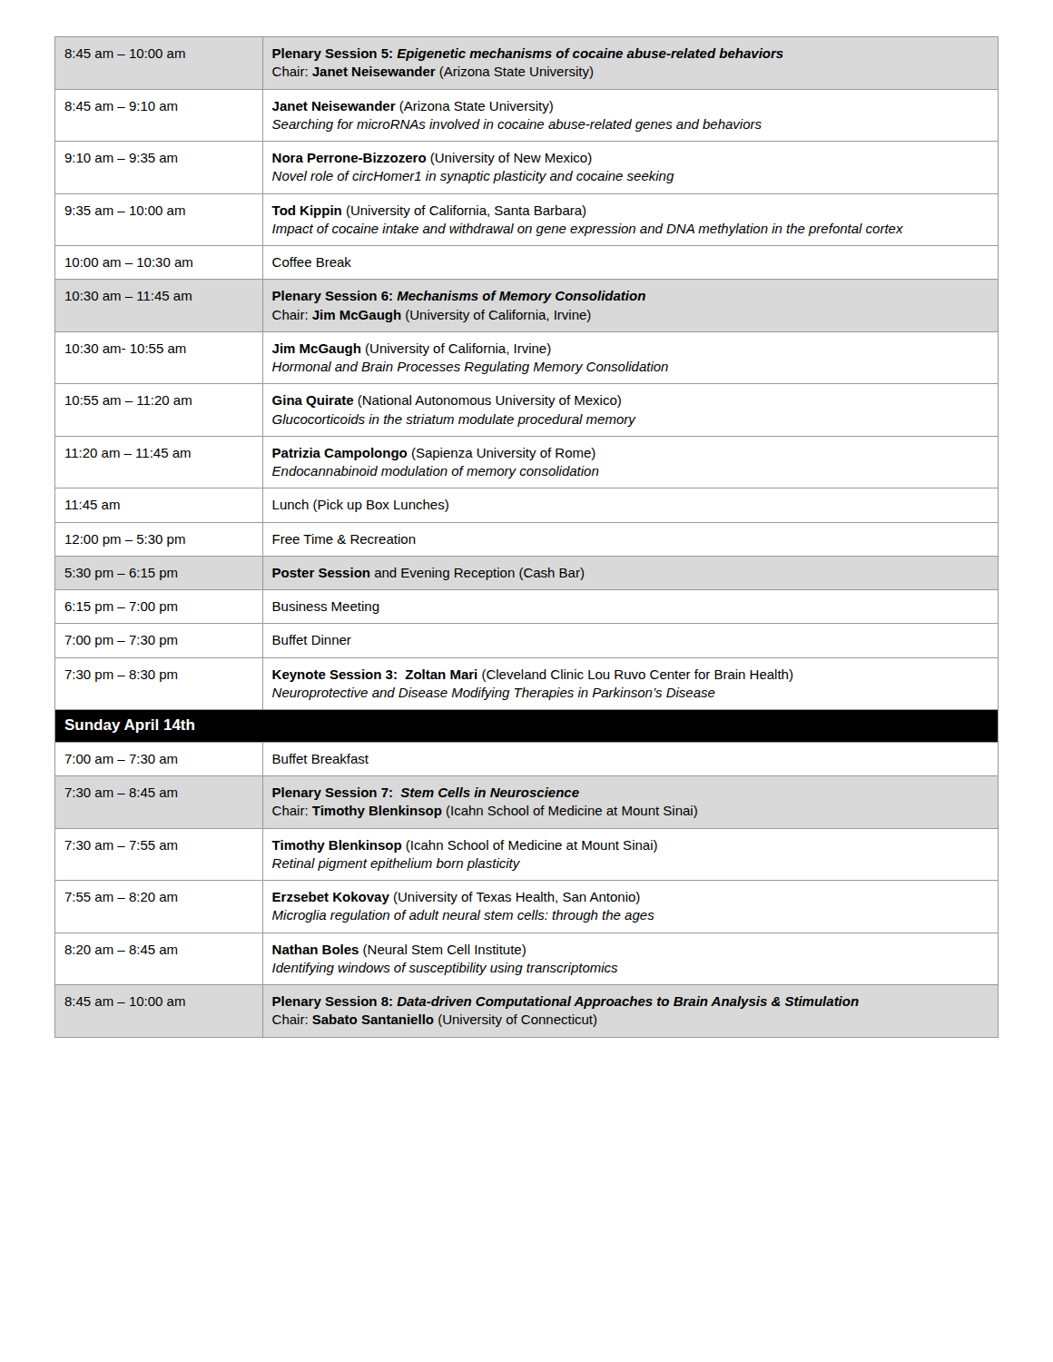| 8:45 am – 10:00 am | Plenary Session 5: Epigenetic mechanisms of cocaine abuse-related behaviors Chair: Janet Neisewander (Arizona State University) |
| 8:45 am – 9:10 am | Janet Neisewander (Arizona State University) Searching for microRNAs involved in cocaine abuse-related genes and behaviors |
| 9:10 am – 9:35 am | Nora Perrone-Bizzozero (University of New Mexico) Novel role of circHomer1 in synaptic plasticity and cocaine seeking |
| 9:35 am – 10:00 am | Tod Kippin (University of California, Santa Barbara) Impact of cocaine intake and withdrawal on gene expression and DNA methylation in the prefontal cortex |
| 10:00 am – 10:30 am | Coffee Break |
| 10:30 am – 11:45 am | Plenary Session 6: Mechanisms of Memory Consolidation Chair: Jim McGaugh (University of California, Irvine) |
| 10:30 am- 10:55 am | Jim McGaugh (University of California, Irvine) Hormonal and Brain Processes Regulating Memory Consolidation |
| 10:55 am – 11:20 am | Gina Quirate (National Autonomous University of Mexico) Glucocorticoids in the striatum modulate procedural memory |
| 11:20 am – 11:45 am | Patrizia Campolongo (Sapienza University of Rome) Endocannabinoid modulation of memory consolidation |
| 11:45 am | Lunch (Pick up Box Lunches) |
| 12:00 pm – 5:30 pm | Free Time & Recreation |
| 5:30 pm – 6:15 pm | Poster Session and Evening Reception (Cash Bar) |
| 6:15 pm – 7:00 pm | Business Meeting |
| 7:00 pm – 7:30 pm | Buffet Dinner |
| 7:30 pm – 8:30 pm | Keynote Session 3: Zoltan Mari (Cleveland Clinic Lou Ruvo Center for Brain Health) Neuroprotective and Disease Modifying Therapies in Parkinson’s Disease |
| Sunday April 14th |
| 7:00 am – 7:30 am | Buffet Breakfast |
| 7:30 am – 8:45 am | Plenary Session 7: Stem Cells in Neuroscience Chair: Timothy Blenkinsop (Icahn School of Medicine at Mount Sinai) |
| 7:30 am – 7:55 am | Timothy Blenkinsop (Icahn School of Medicine at Mount Sinai) Retinal pigment epithelium born plasticity |
| 7:55 am – 8:20 am | Erzsebet Kokovay (University of Texas Health, San Antonio) Microglia regulation of adult neural stem cells: through the ages |
| 8:20 am – 8:45 am | Nathan Boles (Neural Stem Cell Institute) Identifying windows of susceptibility using transcriptomics |
| 8:45 am – 10:00 am | Plenary Session 8: Data-driven Computational Approaches to Brain Analysis & Stimulation Chair: Sabato Santaniello (University of Connecticut) |